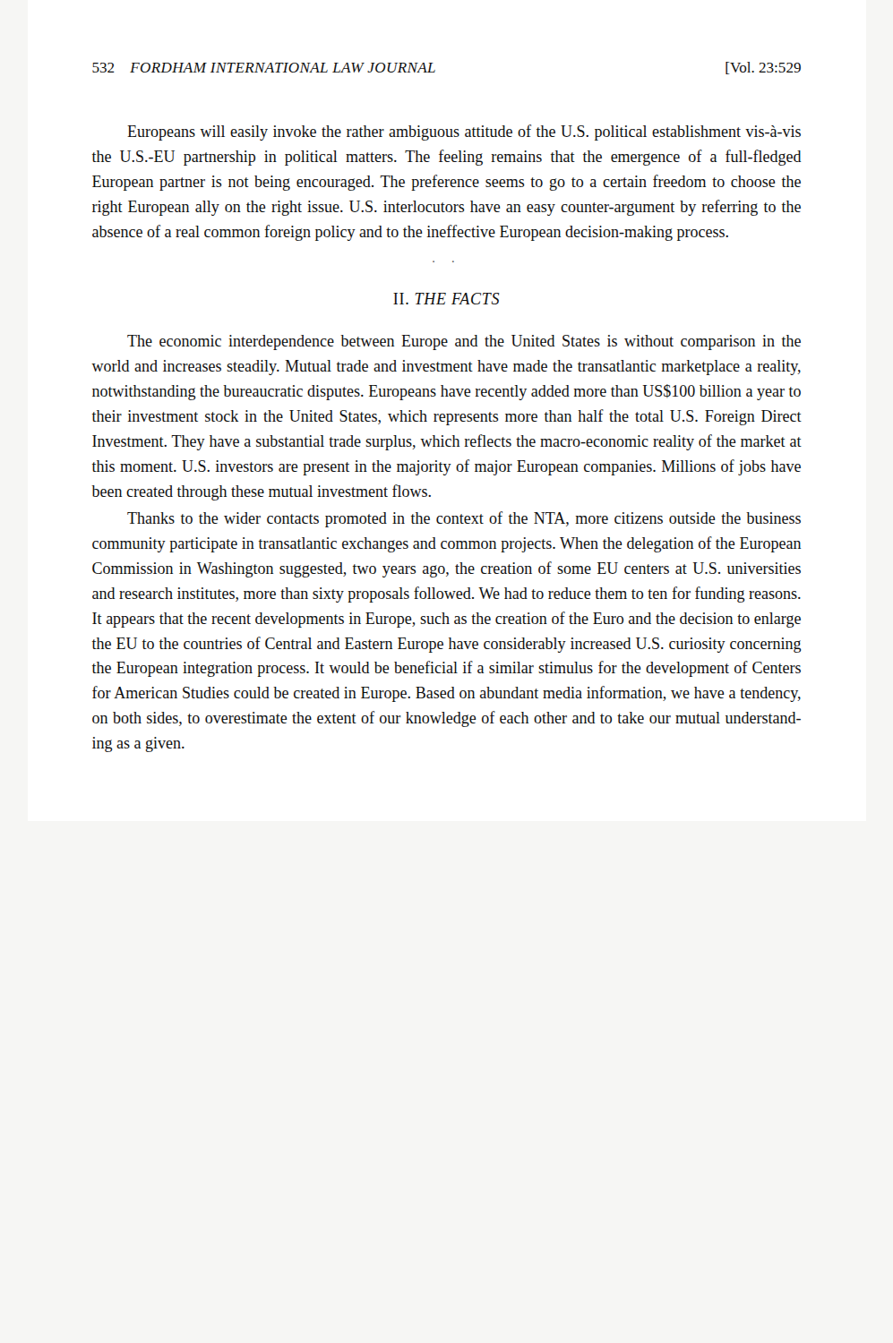532 FORDHAM INTERNATIONAL LAW JOURNAL [Vol. 23:529
Europeans will easily invoke the rather ambiguous attitude of the U.S. political establishment vis-à-vis the U.S.-EU partnership in political matters. The feeling remains that the emergence of a full-fledged European partner is not being encouraged. The preference seems to go to a certain freedom to choose the right European ally on the right issue. U.S. interlocutors have an easy counter-argument by referring to the absence of a real common foreign policy and to the ineffective European decision-making process.
. .
II. THE FACTS
The economic interdependence between Europe and the United States is without comparison in the world and increases steadily. Mutual trade and investment have made the transatlantic marketplace a reality, notwithstanding the bureaucratic disputes. Europeans have recently added more than US$100 billion a year to their investment stock in the United States, which represents more than half the total U.S. Foreign Direct Investment. They have a substantial trade surplus, which reflects the macro-economic reality of the market at this moment. U.S. investors are present in the majority of major European companies. Millions of jobs have been created through these mutual investment flows.
Thanks to the wider contacts promoted in the context of the NTA, more citizens outside the business community participate in transatlantic exchanges and common projects. When the delegation of the European Commission in Washington suggested, two years ago, the creation of some EU centers at U.S. universities and research institutes, more than sixty proposals followed. We had to reduce them to ten for funding reasons. It appears that the recent developments in Europe, such as the creation of the Euro and the decision to enlarge the EU to the countries of Central and Eastern Europe have considerably increased U.S. curiosity concerning the European integration process. It would be beneficial if a similar stimulus for the development of Centers for American Studies could be created in Europe. Based on abundant media information, we have a tendency, on both sides, to overestimate the extent of our knowledge of each other and to take our mutual understanding as a given.